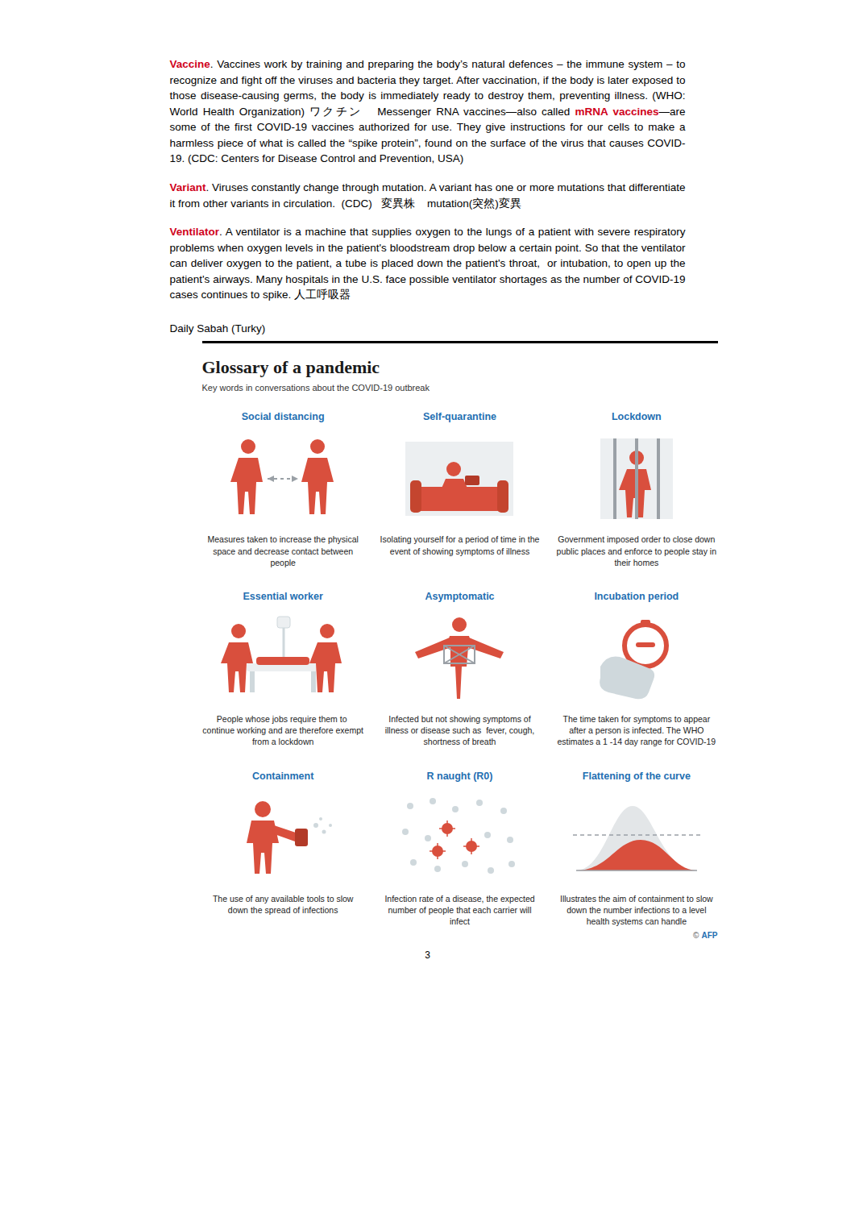Vaccine. Vaccines work by training and preparing the body’s natural defences – the immune system – to recognize and fight off the viruses and bacteria they target. After vaccination, if the body is later exposed to those disease-causing germs, the body is immediately ready to destroy them, preventing illness. (WHO: World Health Organization) ワクチン Messenger RNA vaccines—also called mRNA vaccines—are some of the first COVID-19 vaccines authorized for use. They give instructions for our cells to make a harmless piece of what is called the “spike protein”, found on the surface of the virus that causes COVID-19. (CDC: Centers for Disease Control and Prevention, USA)
Variant. Viruses constantly change through mutation. A variant has one or more mutations that differentiate it from other variants in circulation. (CDC) 変異株 mutation(突然)変異
Ventilator. A ventilator is a machine that supplies oxygen to the lungs of a patient with severe respiratory problems when oxygen levels in the patient's bloodstream drop below a certain point. So that the ventilator can deliver oxygen to the patient, a tube is placed down the patient's throat, or intubation, to open up the patient's airways. Many hospitals in the U.S. face possible ventilator shortages as the number of COVID-19 cases continues to spike. 人工呼吸器
Daily Sabah (Turky)
Glossary of a pandemic
Key words in conversations about the COVID-19 outbreak
Social distancing
Measures taken to increase the physical space and decrease contact between people
Self-quarantine
Isolating yourself for a period of time in the event of showing symptoms of illness
Lockdown
Government imposed order to close down public places and enforce to people stay in their homes
Essential worker
People whose jobs require them to continue working and are therefore exempt from a lockdown
Asymptomatic
Infected but not showing symptoms of illness or disease such as fever, cough, shortness of breath
Incubation period
The time taken for symptoms to appear after a person is infected. The WHO estimates a 1 -14 day range for COVID-19
Containment
The use of any available tools to slow down the spread of infections
R naught (R0)
Infection rate of a disease, the expected number of people that each carrier will infect
Flattening of the curve
Illustrates the aim of containment to slow down the number infections to a level health systems can handle
©AFP
3